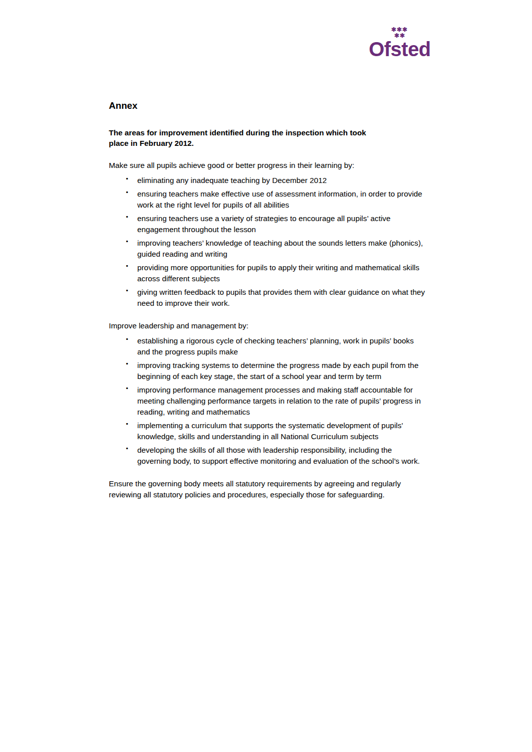✱✱✱
✱✱
Ofsted
Annex
The areas for improvement identified during the inspection which took
place in February 2012.
Make sure all pupils achieve good or better progress in their learning by:
eliminating any inadequate teaching by December 2012
ensuring teachers make effective use of assessment information, in order to provide work at the right level for pupils of all abilities
ensuring teachers use a variety of strategies to encourage all pupils’ active engagement throughout the lesson
improving teachers’ knowledge of teaching about the sounds letters make (phonics), guided reading and writing
providing more opportunities for pupils to apply their writing and mathematical skills across different subjects
giving written feedback to pupils that provides them with clear guidance on what they need to improve their work.
Improve leadership and management by:
establishing a rigorous cycle of checking teachers’ planning, work in pupils’ books and the progress pupils make
improving tracking systems to determine the progress made by each pupil from the beginning of each key stage, the start of a school year and term by term
improving performance management processes and making staff accountable for meeting challenging performance targets in relation to the rate of pupils’ progress in reading, writing and mathematics
implementing a curriculum that supports the systematic development of pupils’ knowledge, skills and understanding in all National Curriculum subjects
developing the skills of all those with leadership responsibility, including the governing body, to support effective monitoring and evaluation of the school’s work.
Ensure the governing body meets all statutory requirements by agreeing and regularly reviewing all statutory policies and procedures, especially those for safeguarding.